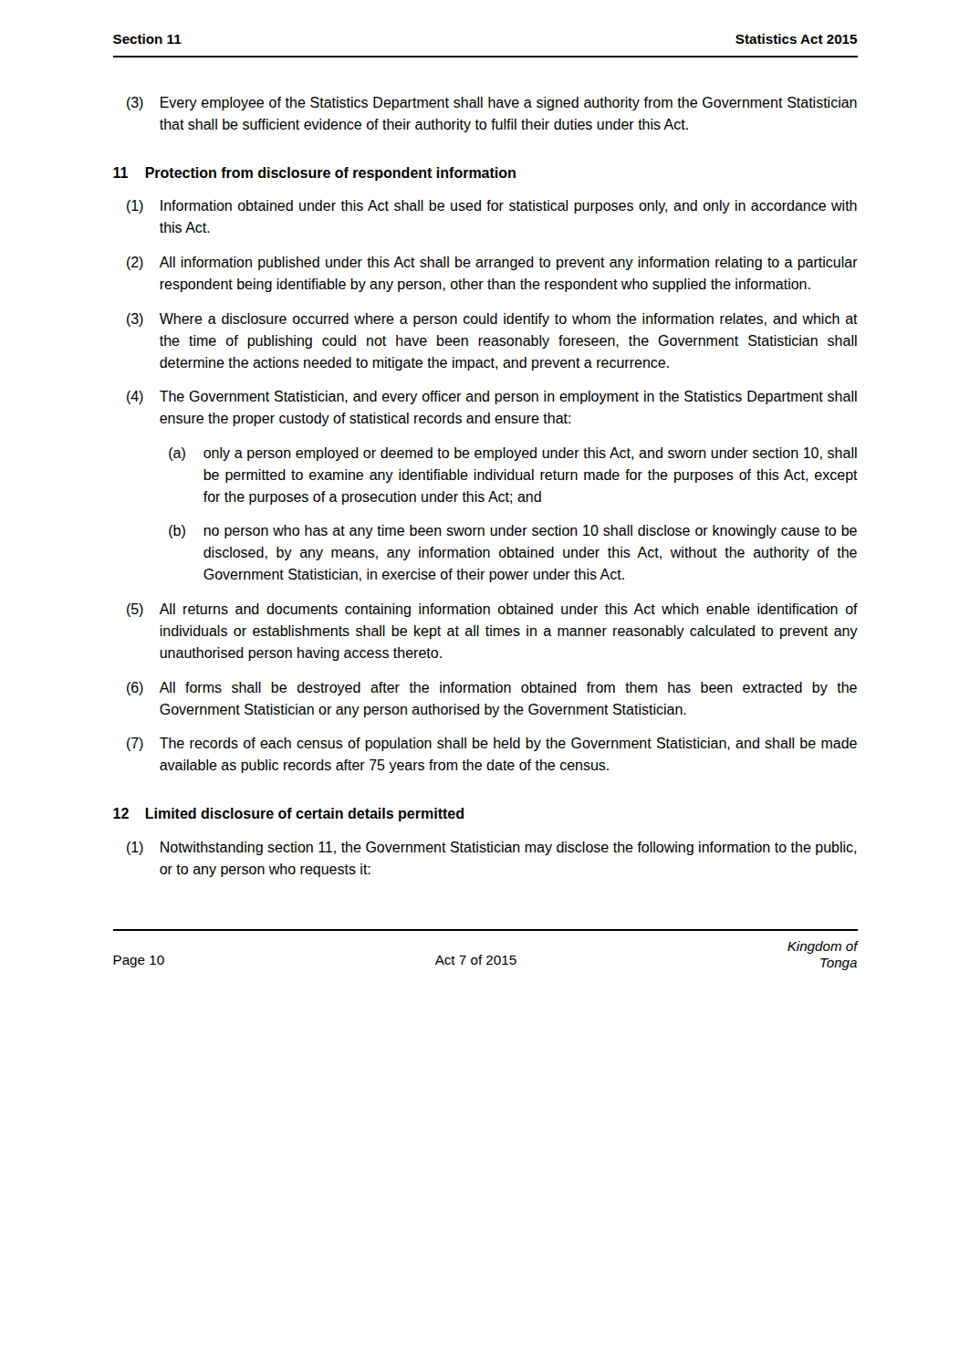Section 11 Statistics Act 2015
(3) Every employee of the Statistics Department shall have a signed authority from the Government Statistician that shall be sufficient evidence of their authority to fulfil their duties under this Act.
11 Protection from disclosure of respondent information
(1) Information obtained under this Act shall be used for statistical purposes only, and only in accordance with this Act.
(2) All information published under this Act shall be arranged to prevent any information relating to a particular respondent being identifiable by any person, other than the respondent who supplied the information.
(3) Where a disclosure occurred where a person could identify to whom the information relates, and which at the time of publishing could not have been reasonably foreseen, the Government Statistician shall determine the actions needed to mitigate the impact, and prevent a recurrence.
(4) The Government Statistician, and every officer and person in employment in the Statistics Department shall ensure the proper custody of statistical records and ensure that:
(a) only a person employed or deemed to be employed under this Act, and sworn under section 10, shall be permitted to examine any identifiable individual return made for the purposes of this Act, except for the purposes of a prosecution under this Act; and
(b) no person who has at any time been sworn under section 10 shall disclose or knowingly cause to be disclosed, by any means, any information obtained under this Act, without the authority of the Government Statistician, in exercise of their power under this Act.
(5) All returns and documents containing information obtained under this Act which enable identification of individuals or establishments shall be kept at all times in a manner reasonably calculated to prevent any unauthorised person having access thereto.
(6) All forms shall be destroyed after the information obtained from them has been extracted by the Government Statistician or any person authorised by the Government Statistician.
(7) The records of each census of population shall be held by the Government Statistician, and shall be made available as public records after 75 years from the date of the census.
12 Limited disclosure of certain details permitted
(1) Notwithstanding section 11, the Government Statistician may disclose the following information to the public, or to any person who requests it:
Page 10 Act 7 of 2015 Kingdom of Tonga